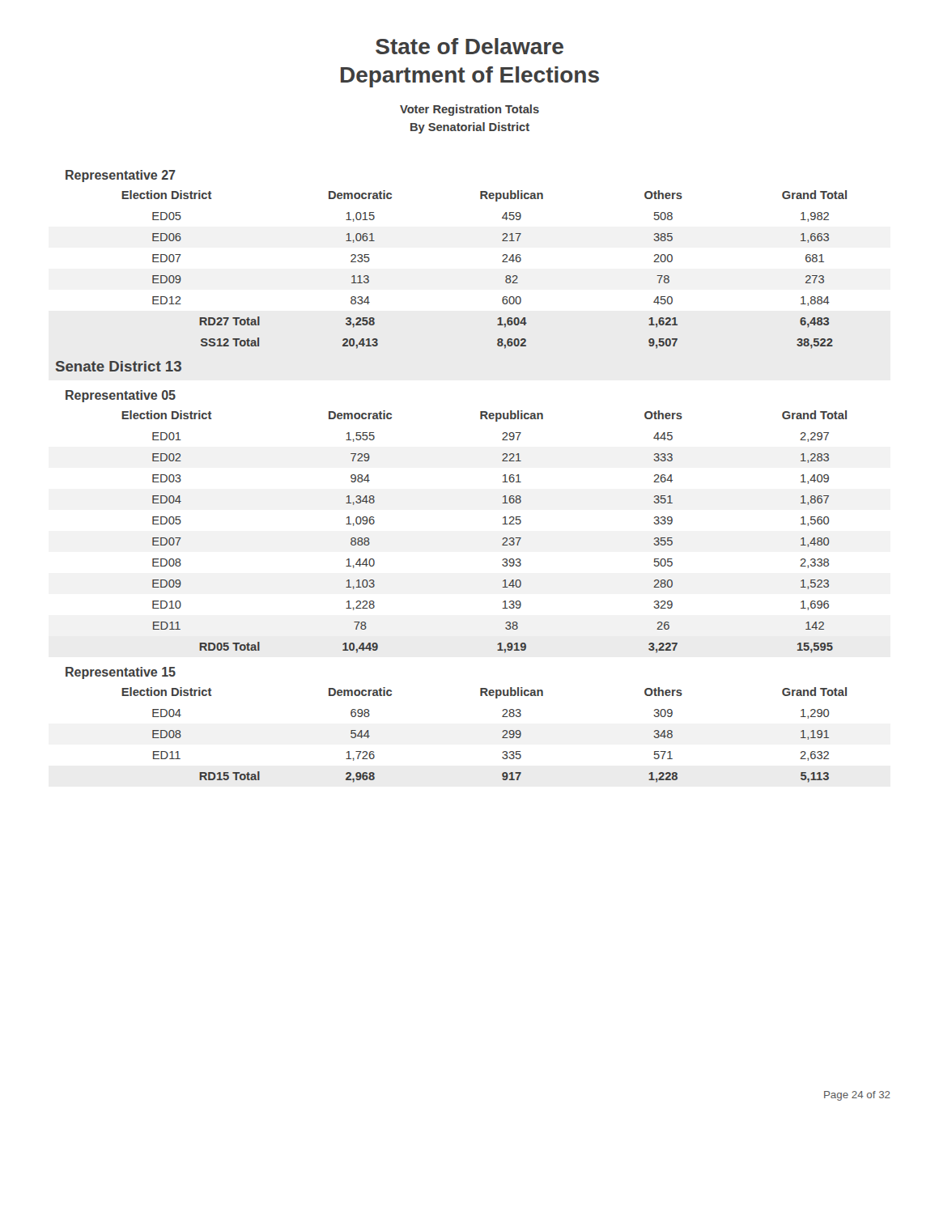State of Delaware
Department of Elections
Voter Registration Totals
By Senatorial District
| Representative 27 |
| Election District | Democratic | Republican | Others | Grand Total |
| ED05 | 1,015 | 459 | 508 | 1,982 |
| ED06 | 1,061 | 217 | 385 | 1,663 |
| ED07 | 235 | 246 | 200 | 681 |
| ED09 | 113 | 82 | 78 | 273 |
| ED12 | 834 | 600 | 450 | 1,884 |
| RD27 Total | 3,258 | 1,604 | 1,621 | 6,483 |
| SS12 Total | 20,413 | 8,602 | 9,507 | 38,522 |
| Senate District 13 |
| Representative 05 |
| Election District | Democratic | Republican | Others | Grand Total |
| ED01 | 1,555 | 297 | 445 | 2,297 |
| ED02 | 729 | 221 | 333 | 1,283 |
| ED03 | 984 | 161 | 264 | 1,409 |
| ED04 | 1,348 | 168 | 351 | 1,867 |
| ED05 | 1,096 | 125 | 339 | 1,560 |
| ED07 | 888 | 237 | 355 | 1,480 |
| ED08 | 1,440 | 393 | 505 | 2,338 |
| ED09 | 1,103 | 140 | 280 | 1,523 |
| ED10 | 1,228 | 139 | 329 | 1,696 |
| ED11 | 78 | 38 | 26 | 142 |
| RD05 Total | 10,449 | 1,919 | 3,227 | 15,595 |
| Representative 15 |
| Election District | Democratic | Republican | Others | Grand Total |
| ED04 | 698 | 283 | 309 | 1,290 |
| ED08 | 544 | 299 | 348 | 1,191 |
| ED11 | 1,726 | 335 | 571 | 2,632 |
| RD15 Total | 2,968 | 917 | 1,228 | 5,113 |
Page 24 of 32